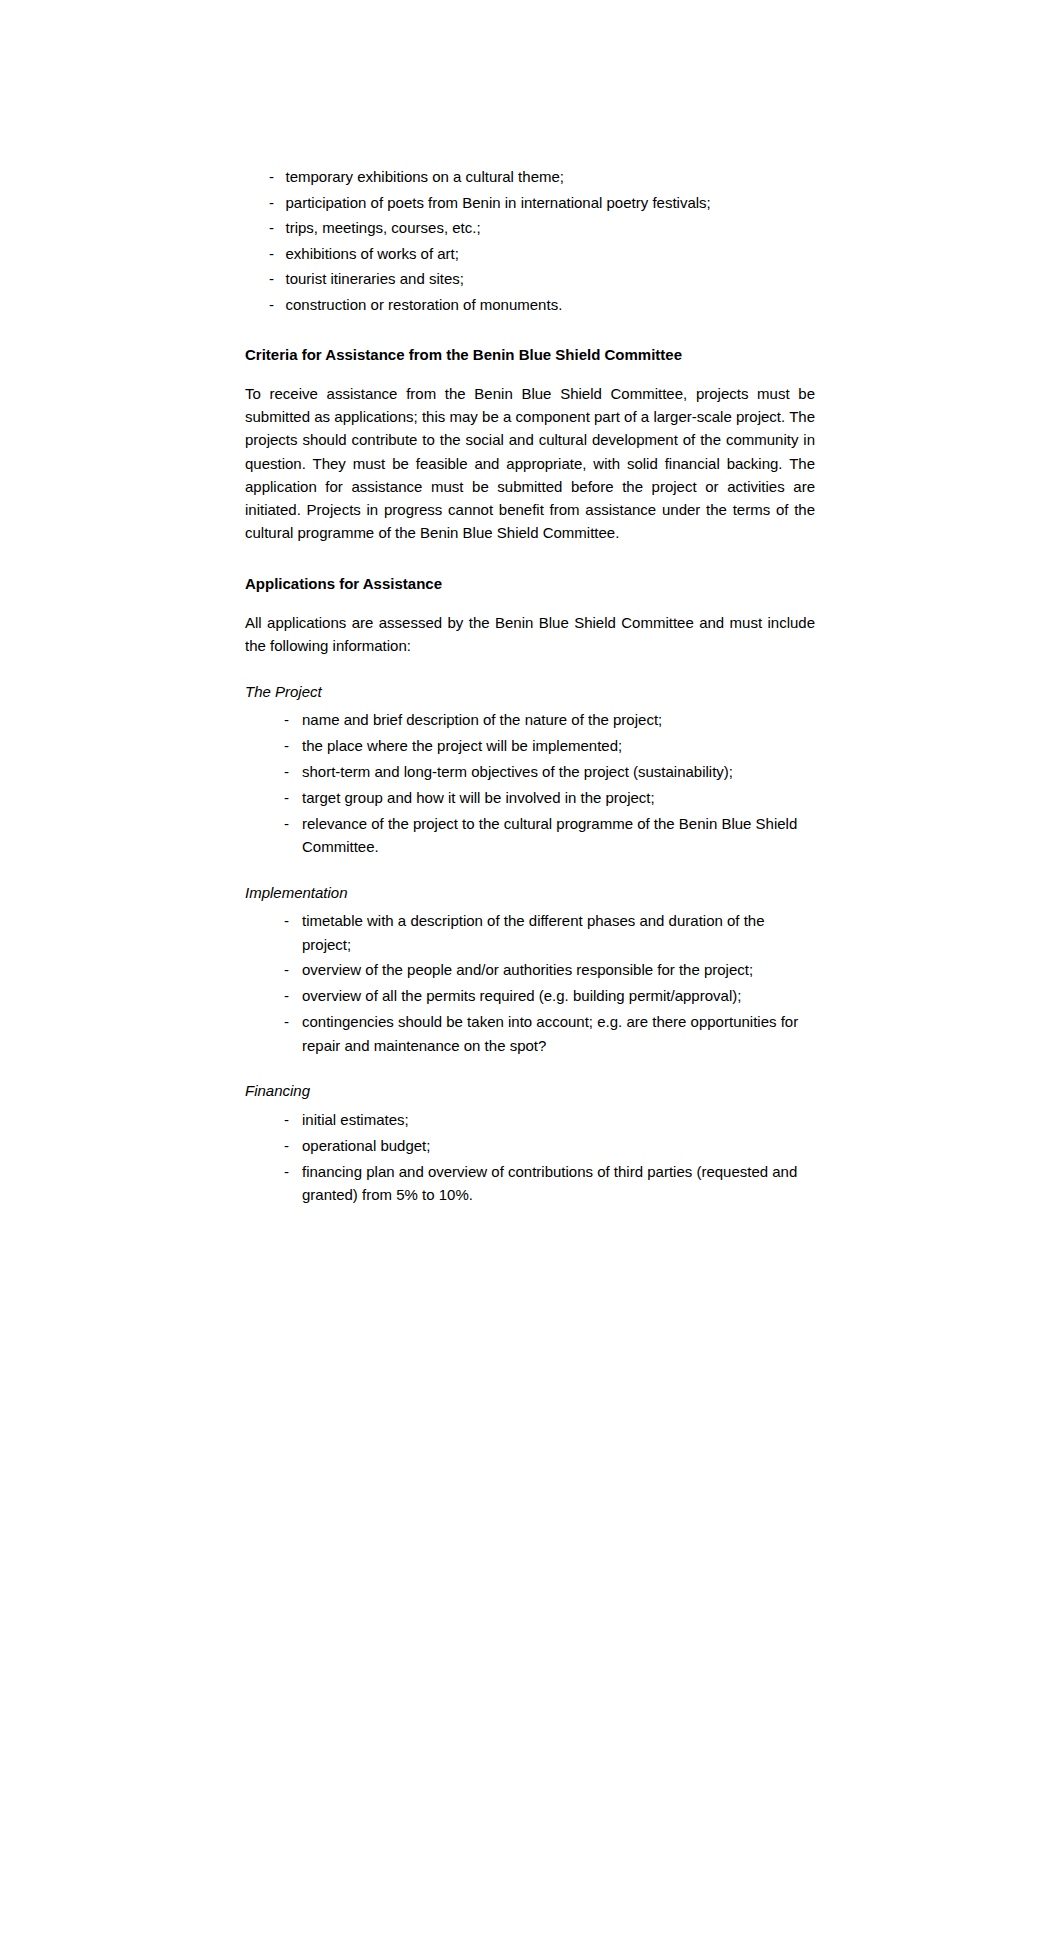temporary exhibitions on a cultural theme;
participation of poets from Benin in international poetry festivals;
trips, meetings, courses, etc.;
exhibitions of works of art;
tourist itineraries and sites;
construction or restoration of monuments.
Criteria for Assistance from the Benin Blue Shield Committee
To receive assistance from the Benin Blue Shield Committee, projects must be submitted as applications; this may be a component part of a larger-scale project. The projects should contribute to the social and cultural development of the community in question. They must be feasible and appropriate, with solid financial backing. The application for assistance must be submitted before the project or activities are initiated. Projects in progress cannot benefit from assistance under the terms of the cultural programme of the Benin Blue Shield Committee.
Applications for Assistance
All applications are assessed by the Benin Blue Shield Committee and must include the following information:
The Project
name and brief description of the nature of the project;
the place where the project will be implemented;
short-term and long-term objectives of the project (sustainability);
target group and how it will be involved in the project;
relevance of the project to the cultural programme of the Benin Blue Shield Committee.
Implementation
timetable with a description of the different phases and duration of the project;
overview of the people and/or authorities responsible for the project;
overview of all the permits required (e.g. building permit/approval);
contingencies should be taken into account; e.g. are there opportunities for repair and maintenance on the spot?
Financing
initial estimates;
operational budget;
financing plan and overview of contributions of third parties (requested and granted) from 5% to 10%.
109